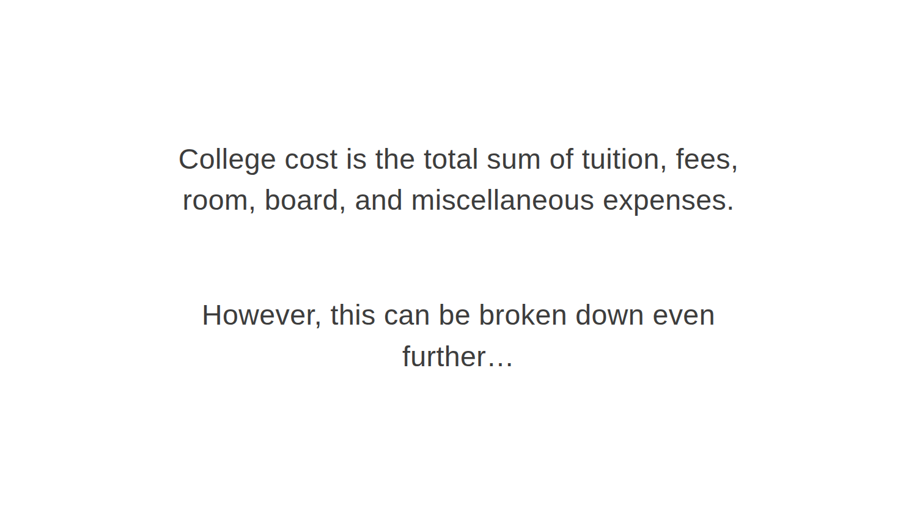College cost is the total sum of tuition, fees, room, board, and miscellaneous expenses.
However, this can be broken down even further…